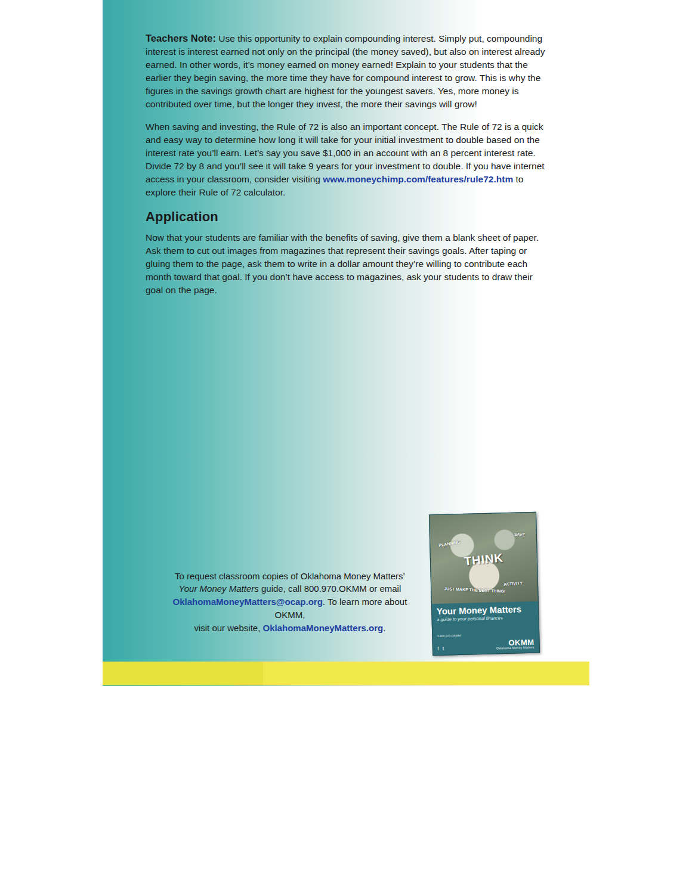Teachers Note: Use this opportunity to explain compounding interest. Simply put, compounding interest is interest earned not only on the principal (the money saved), but also on interest already earned. In other words, it’s money earned on money earned! Explain to your students that the earlier they begin saving, the more time they have for compound interest to grow. This is why the figures in the savings growth chart are highest for the youngest savers. Yes, more money is contributed over time, but the longer they invest, the more their savings will grow!
When saving and investing, the Rule of 72 is also an important concept. The Rule of 72 is a quick and easy way to determine how long it will take for your initial investment to double based on the interest rate you’ll earn. Let’s say you save $1,000 in an account with an 8 percent interest rate. Divide 72 by 8 and you’ll see it will take 9 years for your investment to double. If you have internet access in your classroom, consider visiting www.moneychimp.com/features/rule72.htm to explore their Rule of 72 calculator.
Application
Now that your students are familiar with the benefits of saving, give them a blank sheet of paper. Ask them to cut out images from magazines that represent their savings goals. After taping or gluing them to the page, ask them to write in a dollar amount they’re willing to contribute each month toward that goal. If you don’t have access to magazines, ask your students to draw their goal on the page.
To request classroom copies of Oklahoma Money Matters’
Your Money Matters guide, call 800.970.OKMM or email
OklahomaMoneyMatters@ocap.org. To learn more about OKMM,
visit our website, OklahomaMoneyMatters.org.
PLANNING SAVE ACTIVITY JUST MAKE THE BEST THING! THINK
Your Money Matters
a guide to your personal finances
1.800.970.OKMM
f t
OKMM
Oklahoma Money Matters